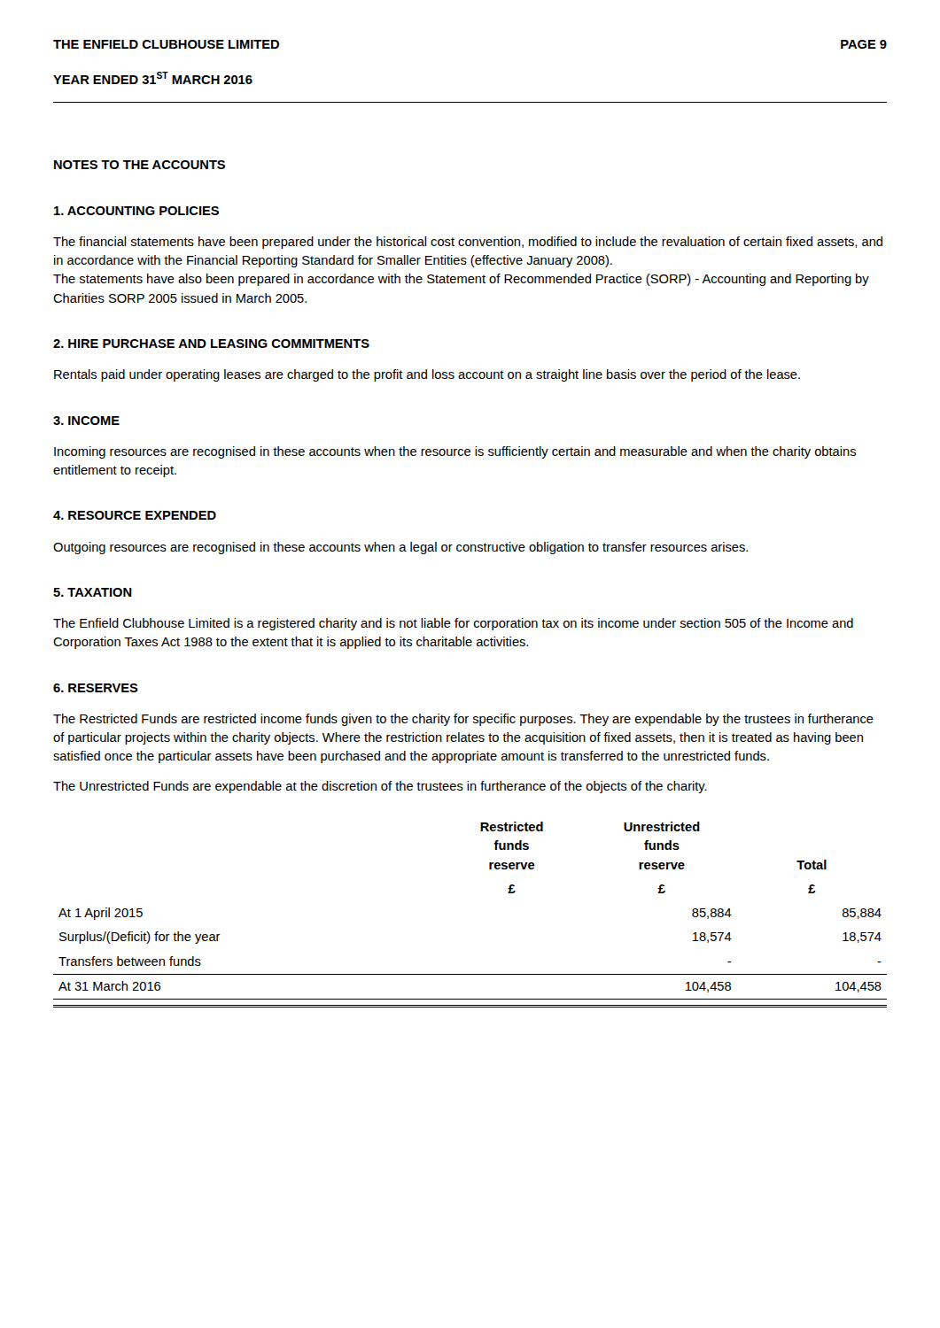The Enfield Clubhouse Limited Page 9
Year ended 31st March 2016
Notes to the Accounts
1. Accounting Policies
The financial statements have been prepared under the historical cost convention, modified to include the revaluation of certain fixed assets, and in accordance with the Financial Reporting Standard for Smaller Entities (effective January 2008).
The statements have also been prepared in accordance with the Statement of Recommended Practice (SORP) - Accounting and Reporting by Charities SORP 2005 issued in March 2005.
2. Hire Purchase and Leasing Commitments
Rentals paid under operating leases are charged to the profit and loss account on a straight line basis over the period of the lease.
3. Income
Incoming resources are recognised in these accounts when the resource is sufficiently certain and measurable and when the charity obtains entitlement to receipt.
4. Resource Expended
Outgoing resources are recognised in these accounts when a legal or constructive obligation to transfer resources arises.
5. Taxation
The Enfield Clubhouse Limited is a registered charity and is not liable for corporation tax on its income under section 505 of the Income and Corporation Taxes Act 1988 to the extent that it is applied to its charitable activities.
6. Reserves
The Restricted Funds are restricted income funds given to the charity for specific purposes. They are expendable by the trustees in furtherance of particular projects within the charity objects. Where the restriction relates to the acquisition of fixed assets, then it is treated as having been satisfied once the particular assets have been purchased and the appropriate amount is transferred to the unrestricted funds.
The Unrestricted Funds are expendable at the discretion of the trustees in furtherance of the objects of the charity.
| | Restricted funds reserve | Unrestricted funds reserve | Total |
| --- | --- | --- | --- |
| | £ | £ | £ |
| At 1 April 2015 | | 85,884 | 85,884 |
| Surplus/(Deficit) for the year | | 18,574 | 18,574 |
| Transfers between funds | | - | - |
| At 31 March 2016 | | 104,458 | 104,458 |